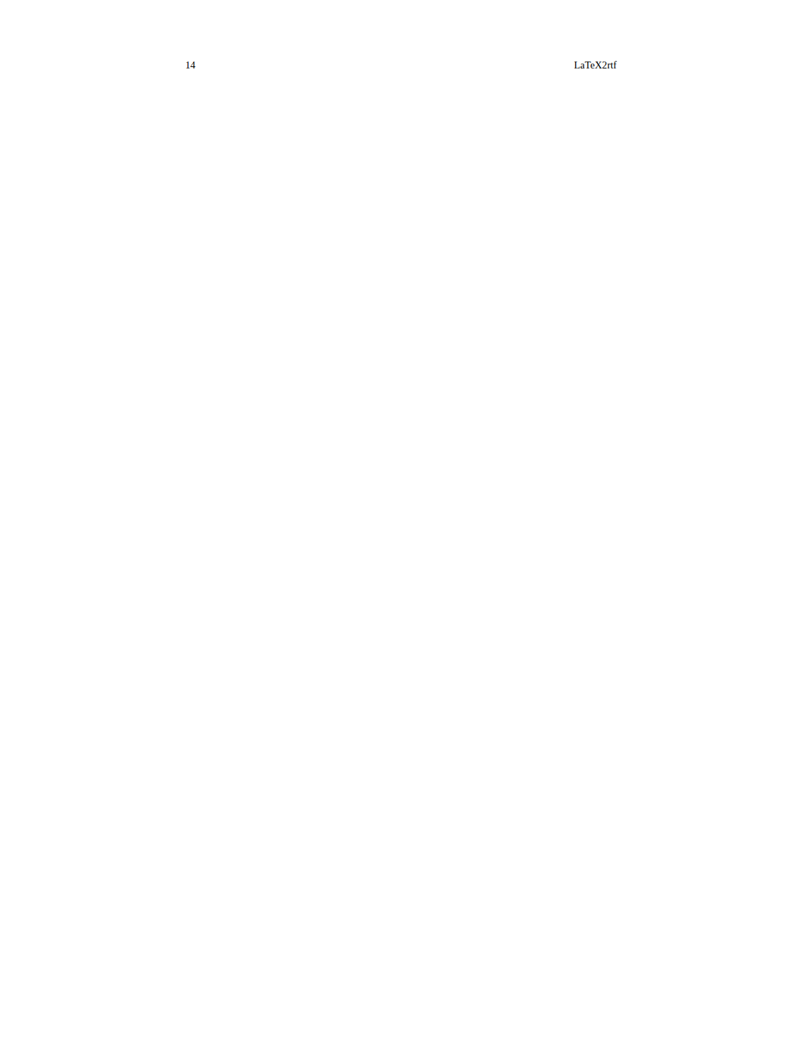14 LaTeX2rtf